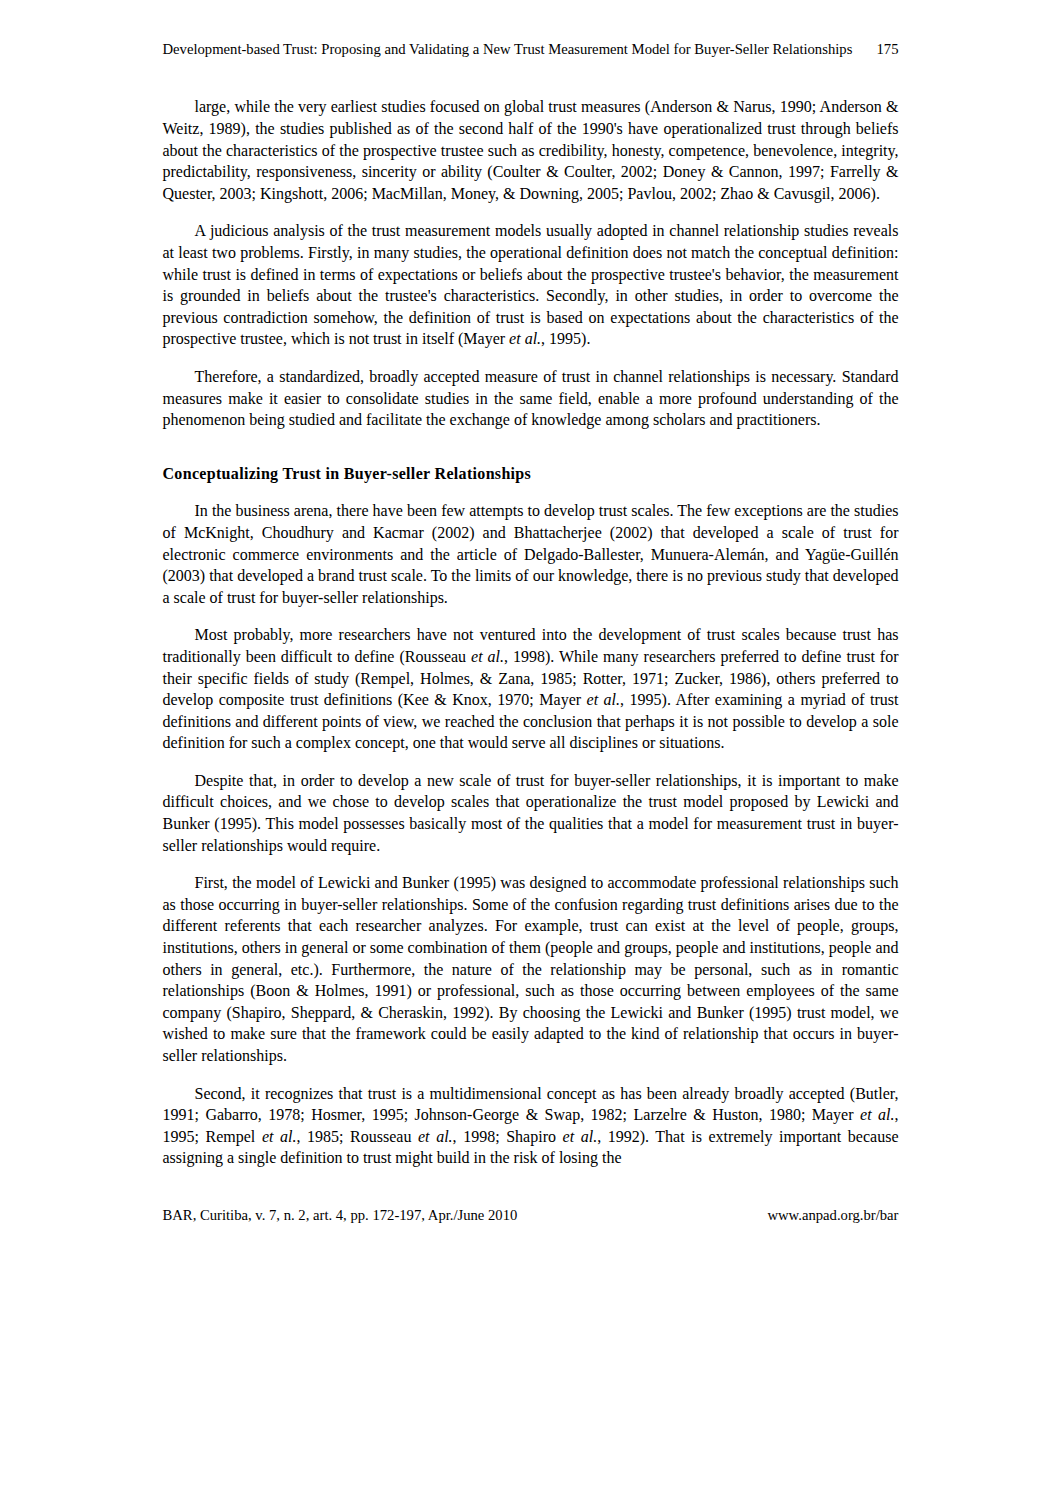Development-based Trust: Proposing and Validating a New Trust Measurement Model for Buyer-Seller Relationships
175
large, while the very earliest studies focused on global trust measures (Anderson & Narus, 1990; Anderson & Weitz, 1989), the studies published as of the second half of the 1990's have operationalized trust through beliefs about the characteristics of the prospective trustee such as credibility, honesty, competence, benevolence, integrity, predictability, responsiveness, sincerity or ability (Coulter & Coulter, 2002; Doney & Cannon, 1997; Farrelly & Quester, 2003; Kingshott, 2006; MacMillan, Money, & Downing, 2005; Pavlou, 2002; Zhao & Cavusgil, 2006).
A judicious analysis of the trust measurement models usually adopted in channel relationship studies reveals at least two problems. Firstly, in many studies, the operational definition does not match the conceptual definition: while trust is defined in terms of expectations or beliefs about the prospective trustee's behavior, the measurement is grounded in beliefs about the trustee's characteristics. Secondly, in other studies, in order to overcome the previous contradiction somehow, the definition of trust is based on expectations about the characteristics of the prospective trustee, which is not trust in itself (Mayer et al., 1995).
Therefore, a standardized, broadly accepted measure of trust in channel relationships is necessary. Standard measures make it easier to consolidate studies in the same field, enable a more profound understanding of the phenomenon being studied and facilitate the exchange of knowledge among scholars and practitioners.
Conceptualizing Trust in Buyer-seller Relationships
In the business arena, there have been few attempts to develop trust scales. The few exceptions are the studies of McKnight, Choudhury and Kacmar (2002) and Bhattacherjee (2002) that developed a scale of trust for electronic commerce environments and the article of Delgado-Ballester, Munuera-Alemán, and Yagüe-Guillén (2003) that developed a brand trust scale. To the limits of our knowledge, there is no previous study that developed a scale of trust for buyer-seller relationships.
Most probably, more researchers have not ventured into the development of trust scales because trust has traditionally been difficult to define (Rousseau et al., 1998). While many researchers preferred to define trust for their specific fields of study (Rempel, Holmes, & Zana, 1985; Rotter, 1971; Zucker, 1986), others preferred to develop composite trust definitions (Kee & Knox, 1970; Mayer et al., 1995). After examining a myriad of trust definitions and different points of view, we reached the conclusion that perhaps it is not possible to develop a sole definition for such a complex concept, one that would serve all disciplines or situations.
Despite that, in order to develop a new scale of trust for buyer-seller relationships, it is important to make difficult choices, and we chose to develop scales that operationalize the trust model proposed by Lewicki and Bunker (1995). This model possesses basically most of the qualities that a model for measurement trust in buyer-seller relationships would require.
First, the model of Lewicki and Bunker (1995) was designed to accommodate professional relationships such as those occurring in buyer-seller relationships. Some of the confusion regarding trust definitions arises due to the different referents that each researcher analyzes. For example, trust can exist at the level of people, groups, institutions, others in general or some combination of them (people and groups, people and institutions, people and others in general, etc.). Furthermore, the nature of the relationship may be personal, such as in romantic relationships (Boon & Holmes, 1991) or professional, such as those occurring between employees of the same company (Shapiro, Sheppard, & Cheraskin, 1992). By choosing the Lewicki and Bunker (1995) trust model, we wished to make sure that the framework could be easily adapted to the kind of relationship that occurs in buyer-seller relationships.
Second, it recognizes that trust is a multidimensional concept as has been already broadly accepted (Butler, 1991; Gabarro, 1978; Hosmer, 1995; Johnson-George & Swap, 1982; Larzelre & Huston, 1980; Mayer et al., 1995; Rempel et al., 1985; Rousseau et al., 1998; Shapiro et al., 1992). That is extremely important because assigning a single definition to trust might build in the risk of losing the
BAR, Curitiba, v. 7, n. 2, art. 4, pp. 172-197, Apr./June 2010
www.anpad.org.br/bar